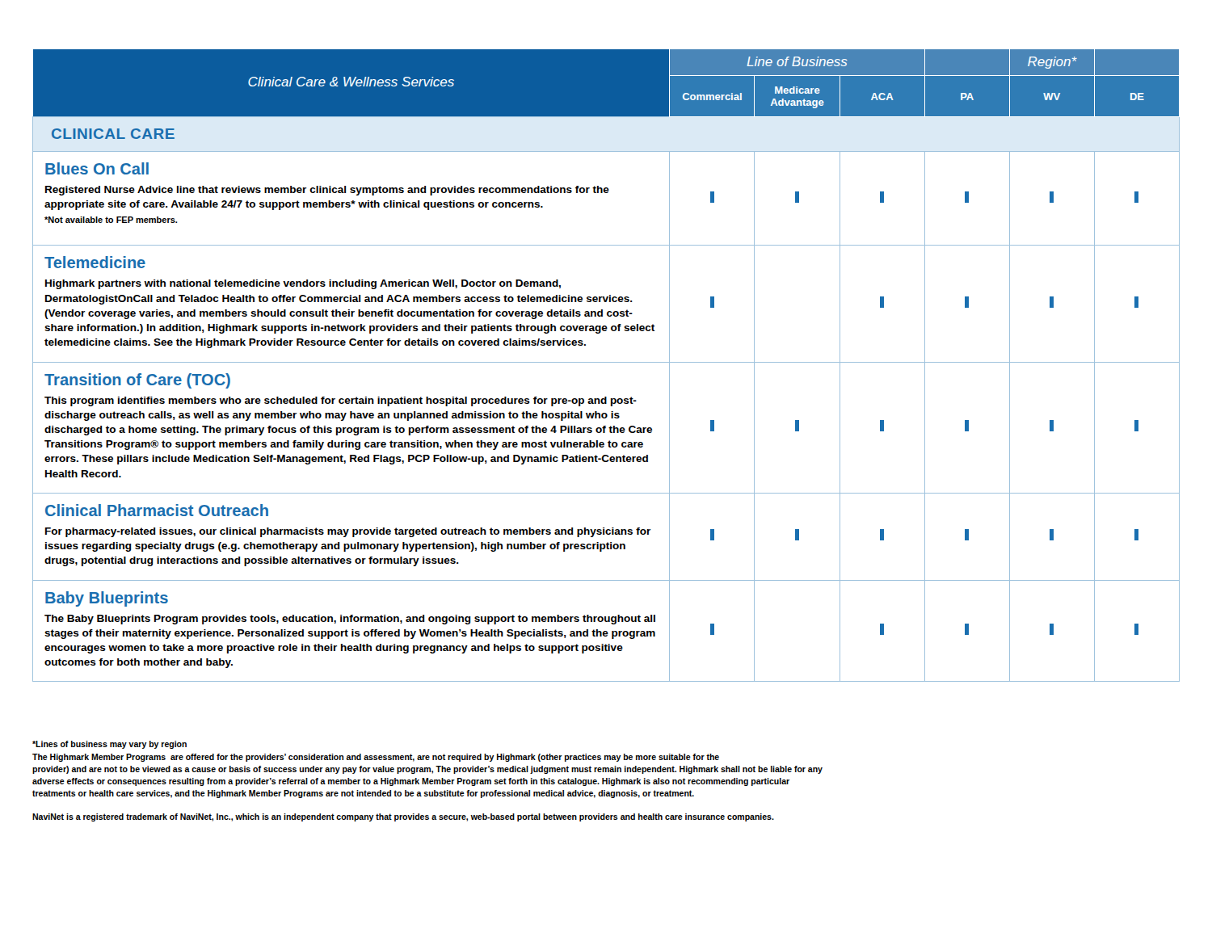| Clinical Care & Wellness Services | Line of Business | | Region* | |
| Commercial | Medicare Advantage | ACA | PA | WV | DE |
| CLINICAL CARE |
| Blues On Call Registered Nurse Advice line that reviews member clinical symptoms and provides recommendations for the appropriate site of care. Available 24/7 to support members* with clinical questions or concerns. *Not available to FEP members. | | | | | | |
| Telemedicine Highmark partners with national telemedicine vendors including American Well, Doctor on Demand, DermatologistOnCall and Teladoc Health to offer Commercial and ACA members access to telemedicine services. (Vendor coverage varies, and members should consult their benefit documentation for coverage details and cost-share information.) In addition, Highmark supports in-network providers and their patients through coverage of select telemedicine claims. See the Highmark Provider Resource Center for details on covered claims/services. | | | | | | |
| Transition of Care (TOC) This program identifies members who are scheduled for certain inpatient hospital procedures for pre-op and post-discharge outreach calls, as well as any member who may have an unplanned admission to the hospital who is discharged to a home setting. The primary focus of this program is to perform assessment of the 4 Pillars of the Care Transitions Program® to support members and family during care transition, when they are most vulnerable to care errors. These pillars include Medication Self-Management, Red Flags, PCP Follow-up, and Dynamic Patient-Centered Health Record. | | | | | | |
| Clinical Pharmacist Outreach For pharmacy-related issues, our clinical pharmacists may provide targeted outreach to members and physicians for issues regarding specialty drugs (e.g. chemotherapy and pulmonary hypertension), high number of prescription drugs, potential drug interactions and possible alternatives or formulary issues. | | | | | | |
| Baby Blueprints The Baby Blueprints Program provides tools, education, information, and ongoing support to members throughout all stages of their maternity experience. Personalized support is offered by Women’s Health Specialists, and the program encourages women to take a more proactive role in their health during pregnancy and helps to support positive outcomes for both mother and baby. | | | | | | |
*Lines of business may vary by region
The Highmark Member Programs are offered for the providers’ consideration and assessment, are not required by Highmark (other practices may be more suitable for the
provider) and are not to be viewed as a cause or basis of success under any pay for value program, The provider’s medical judgment must remain independent. Highmark shall not be liable for any
adverse effects or consequences resulting from a provider’s referral of a member to a Highmark Member Program set forth in this catalogue. Highmark is also not recommending particular
treatments or health care services, and the Highmark Member Programs are not intended to be a substitute for professional medical advice, diagnosis, or treatment.
NaviNet is a registered trademark of NaviNet, Inc., which is an independent company that provides a secure, web-based portal between providers and health care insurance companies.